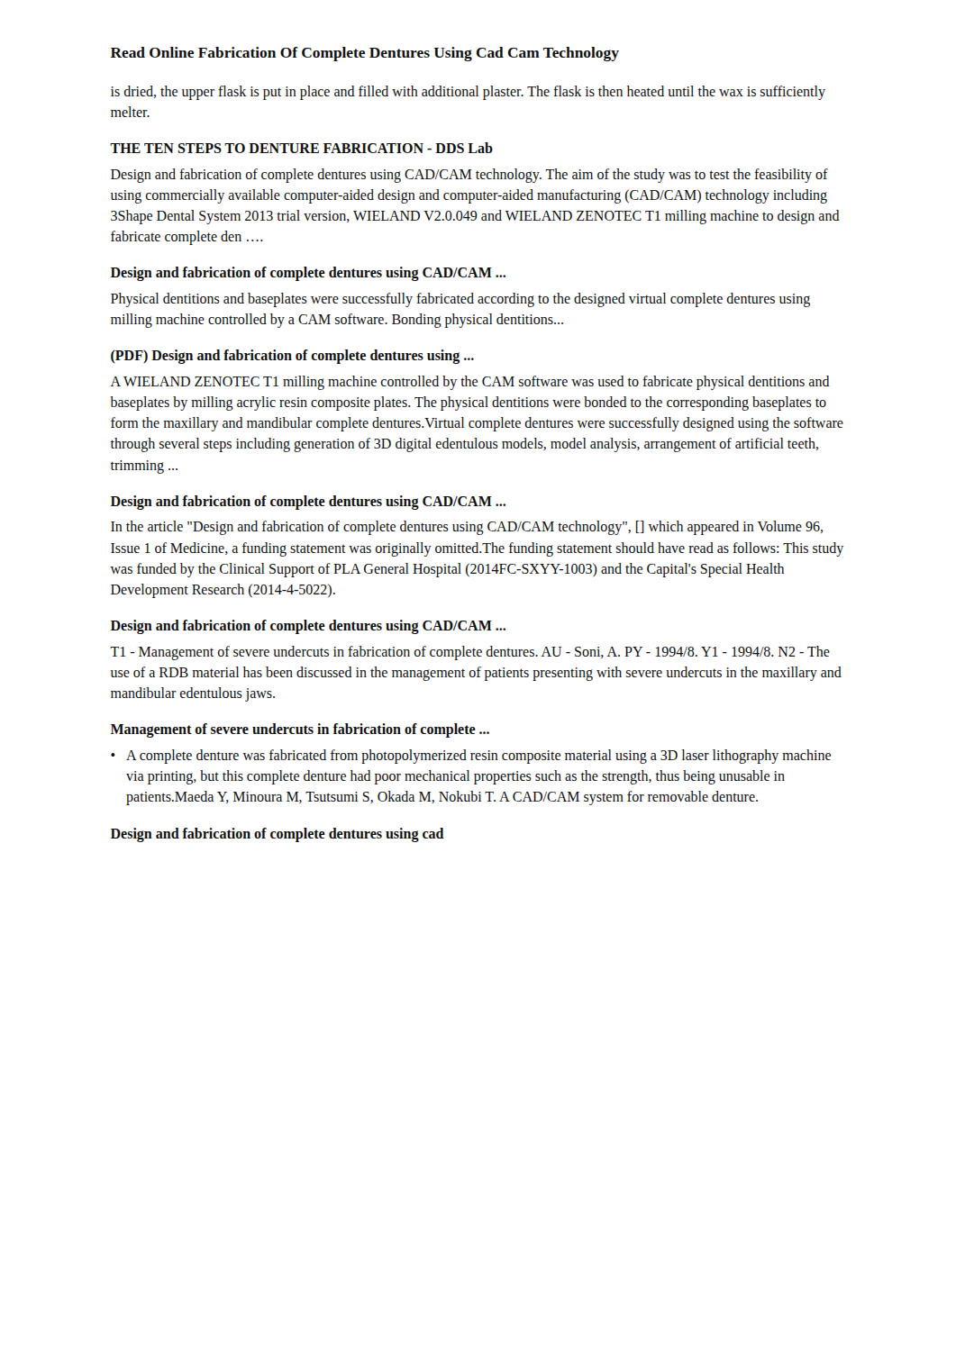Read Online Fabrication Of Complete Dentures Using Cad Cam Technology
is dried, the upper flask is put in place and filled with additional plaster. The flask is then heated until the wax is sufficiently melter.
THE TEN STEPS TO DENTURE FABRICATION - DDS Lab
Design and fabrication of complete dentures using CAD/CAM technology. The aim of the study was to test the feasibility of using commercially available computer-aided design and computer-aided manufacturing (CAD/CAM) technology including 3Shape Dental System 2013 trial version, WIELAND V2.0.049 and WIELAND ZENOTEC T1 milling machine to design and fabricate complete den ….
Design and fabrication of complete dentures using CAD/CAM ...
Physical dentitions and baseplates were successfully fabricated according to the designed virtual complete dentures using milling machine controlled by a CAM software. Bonding physical dentitions...
(PDF) Design and fabrication of complete dentures using ...
A WIELAND ZENOTEC T1 milling machine controlled by the CAM software was used to fabricate physical dentitions and baseplates by milling acrylic resin composite plates. The physical dentitions were bonded to the corresponding baseplates to form the maxillary and mandibular complete dentures.Virtual complete dentures were successfully designed using the software through several steps including generation of 3D digital edentulous models, model analysis, arrangement of artificial teeth, trimming ...
Design and fabrication of complete dentures using CAD/CAM ...
In the article "Design and fabrication of complete dentures using CAD/CAM technology", [] which appeared in Volume 96, Issue 1 of Medicine, a funding statement was originally omitted.The funding statement should have read as follows: This study was funded by the Clinical Support of PLA General Hospital (2014FC-SXYY-1003) and the Capital's Special Health Development Research (2014-4-5022).
Design and fabrication of complete dentures using CAD/CAM ...
T1 - Management of severe undercuts in fabrication of complete dentures. AU - Soni, A. PY - 1994/8. Y1 - 1994/8. N2 - The use of a RDB material has been discussed in the management of patients presenting with severe undercuts in the maxillary and mandibular edentulous jaws.
Management of severe undercuts in fabrication of complete ...
A complete denture was fabricated from photopolymerized resin composite material using a 3D laser lithography machine via printing, but this complete denture had poor mechanical properties such as the strength, thus being unusable in patients.Maeda Y, Minoura M, Tsutsumi S, Okada M, Nokubi T. A CAD/CAM system for removable denture.
Design and fabrication of complete dentures using cad